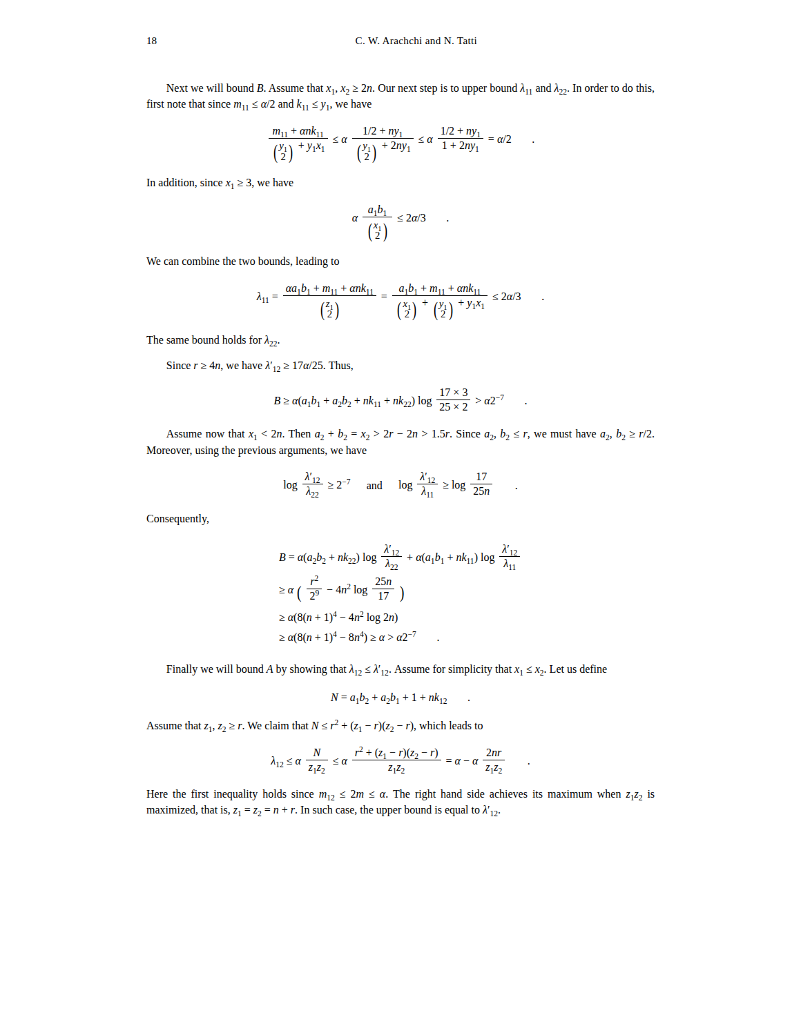18 C. W. Arachchi and N. Tatti
Next we will bound B. Assume that x1, x2 ≥ 2n. Our next step is to upper bound λ11 and λ22. In order to do this, first note that since m11 ≤ α/2 and k11 ≤ y1, we have
m11 + αnk11(y12) + y1x1 ≤ α 1/2 + ny1(y12) + 2ny1 ≤ α 1/2 + ny11 + 2ny1 = α/2 .
In addition, since x1 ≥ 3, we have
α a1b1(x12) ≤ 2α/3 .
We can combine the two bounds, leading to
λ11 = αa1b1 + m11 + αnk11(z12) = a1b1 + m11 + αnk11(x12) + (y12) + y1x1 ≤ 2α/3 .
The same bound holds for λ22.
Since r ≥ 4n, we have λ′12 ≥ 17α/25. Thus,
B ≥ α(a1b1 + a2b2 + nk11 + nk22) log 17 × 325 × 2 > α2−7 .
Assume now that x1 < 2n. Then a2 + b2 = x2 > 2r − 2n > 1.5r. Since a2, b2 ≤ r, we must have a2, b2 ≥ r/2. Moreover, using the previous arguments, we have
log λ′12 λ22 ≥ 2−7 and log λ′12 λ11 ≥ log 1725n .
Consequently,
B = α(a2b2 + nk22) log λ′12 λ22 + α(a1b1 + nk11) log λ′12 λ11
≥ α ( r229 − 4n2 log 25n 17 )
≥ α(8(n + 1)4 − 4n2 log 2n)
≥ α(8(n + 1)4 − 8n4) ≥ α > α2−7 .
Finally we will bound A by showing that λ12 ≤ λ′12. Assume for simplicity that x1 ≤ x2. Let us define
N = a1b2 + a2b1 + 1 + nk12 .
Assume that z1, z2 ≥ r. We claim that N ≤ r2 + (z1 − r)(z2 − r), which leads to
λ12 ≤ α Nz1z2 ≤ α r2 + (z1 − r)(z2 − r) z1z2 = α − α 2nr z1z2 .
Here the first inequality holds since m12 ≤ 2m ≤ α. The right hand side achieves its maximum when z1z2 is maximized, that is, z1 = z2 = n + r. In such case, the upper bound is equal to λ′12.